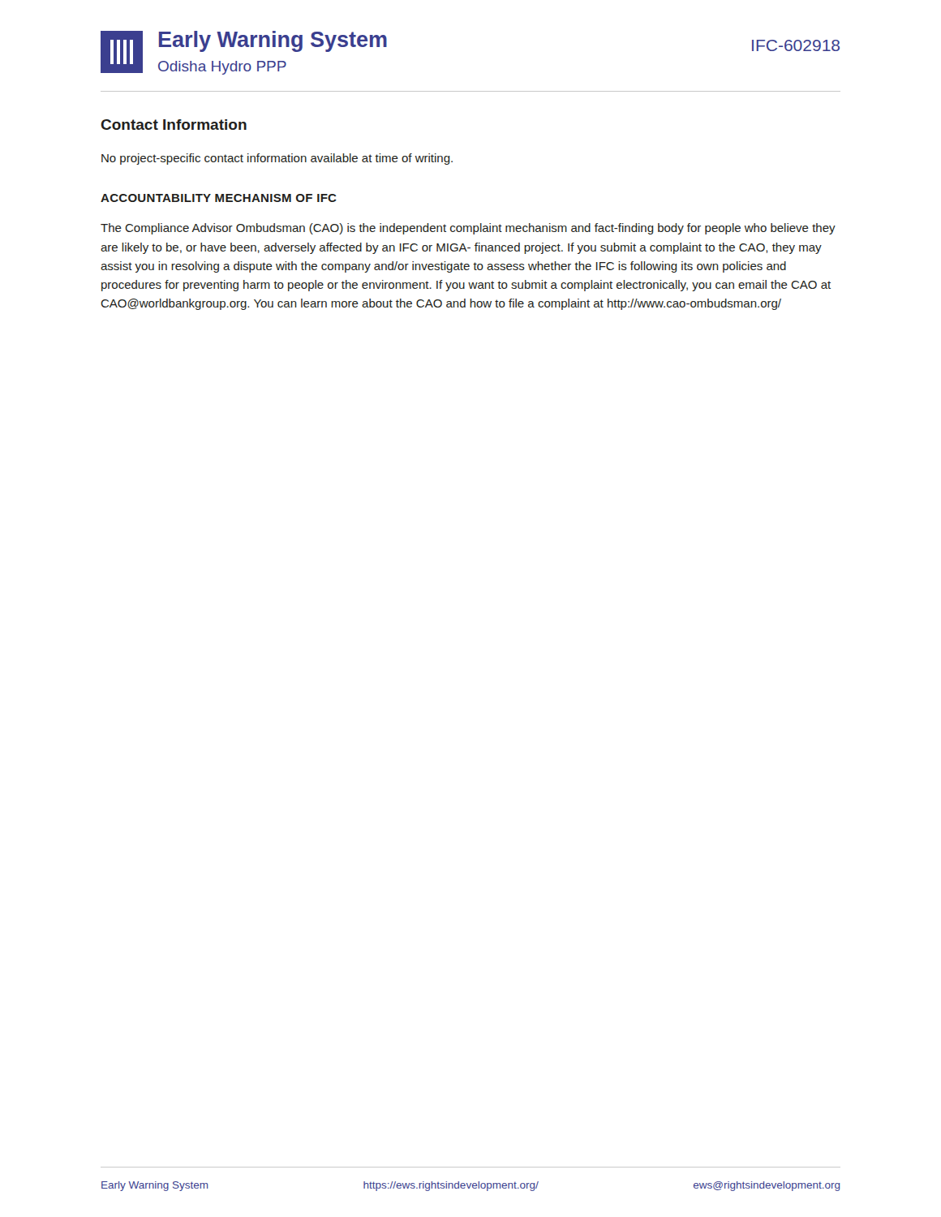Early Warning System
Odisha Hydro PPP
IFC-602918
Contact Information
No project-specific contact information available at time of writing.
Accountability Mechanism of IFC
The Compliance Advisor Ombudsman (CAO) is the independent complaint mechanism and fact-finding body for people who believe they are likely to be, or have been, adversely affected by an IFC or MIGA- financed project. If you submit a complaint to the CAO, they may assist you in resolving a dispute with the company and/or investigate to assess whether the IFC is following its own policies and procedures for preventing harm to people or the environment. If you want to submit a complaint electronically, you can email the CAO at CAO@worldbankgroup.org. You can learn more about the CAO and how to file a complaint at http://www.cao-ombudsman.org/
Early Warning System
https://ews.rightsindevelopment.org/
ews@rightsindevelopment.org